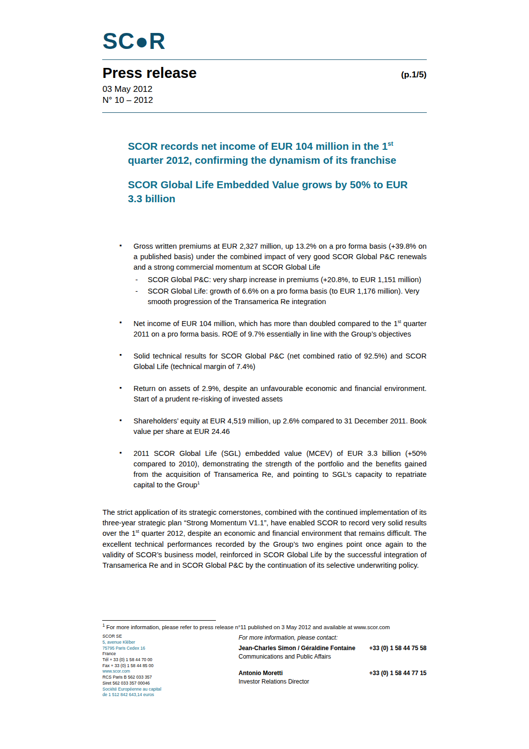SC●R
Press release
(p.1/5)
03 May 2012 N° 10 – 2012
SCOR records net income of EUR 104 million in the 1st quarter 2012, confirming the dynamism of its franchise
SCOR Global Life Embedded Value grows by 50% to EUR 3.3 billion
Gross written premiums at EUR 2,327 million, up 13.2% on a pro forma basis (+39.8% on a published basis) under the combined impact of very good SCOR Global P&C renewals and a strong commercial momentum at SCOR Global Life
SCOR Global P&C: very sharp increase in premiums (+20.8%, to EUR 1,151 million)
SCOR Global Life: growth of 6.6% on a pro forma basis (to EUR 1,176 million). Very smooth progression of the Transamerica Re integration
Net income of EUR 104 million, which has more than doubled compared to the 1st quarter 2011 on a pro forma basis. ROE of 9.7% essentially in line with the Group’s objectives
Solid technical results for SCOR Global P&C (net combined ratio of 92.5%) and SCOR Global Life (technical margin of 7.4%)
Return on assets of 2.9%, despite an unfavourable economic and financial environment. Start of a prudent re-risking of invested assets
Shareholders’ equity at EUR 4,519 million, up 2.6% compared to 31 December 2011. Book value per share at EUR 24.46
2011 SCOR Global Life (SGL) embedded value (MCEV) of EUR 3.3 billion (+50% compared to 2010), demonstrating the strength of the portfolio and the benefits gained from the acquisition of Transamerica Re, and pointing to SGL’s capacity to repatriate capital to the Group1
The strict application of its strategic cornerstones, combined with the continued implementation of its three-year strategic plan “Strong Momentum V1.1”, have enabled SCOR to record very solid results over the 1st quarter 2012, despite an economic and financial environment that remains difficult. The excellent technical performances recorded by the Group’s two engines point once again to the validity of SCOR’s business model, reinforced in SCOR Global Life by the successful integration of Transamerica Re and in SCOR Global P&C by the continuation of its selective underwriting policy.
1 For more information, please refer to press release n°11 published on 3 May 2012 and available at www.scor.com
SCOR SE
5, avenue Kléber
75795 Paris Cedex 16
France
Tél + 33 (0) 1 58 44 70 00
Fax + 33 (0) 1 58 44 85 00
www.scor.com
RCS Paris B 562 033 357
Siret 562 033 357 00046
Société Européenne au capital
de 1 512 842 643,14 euros
For more information, please contact:
Jean-Charles Simon / Géraldine Fontaine
+33 (0) 1 58 44 75 58
Communications and Public Affairs
Antonio Moretti
+33 (0) 1 58 44 77 15
Investor Relations Director